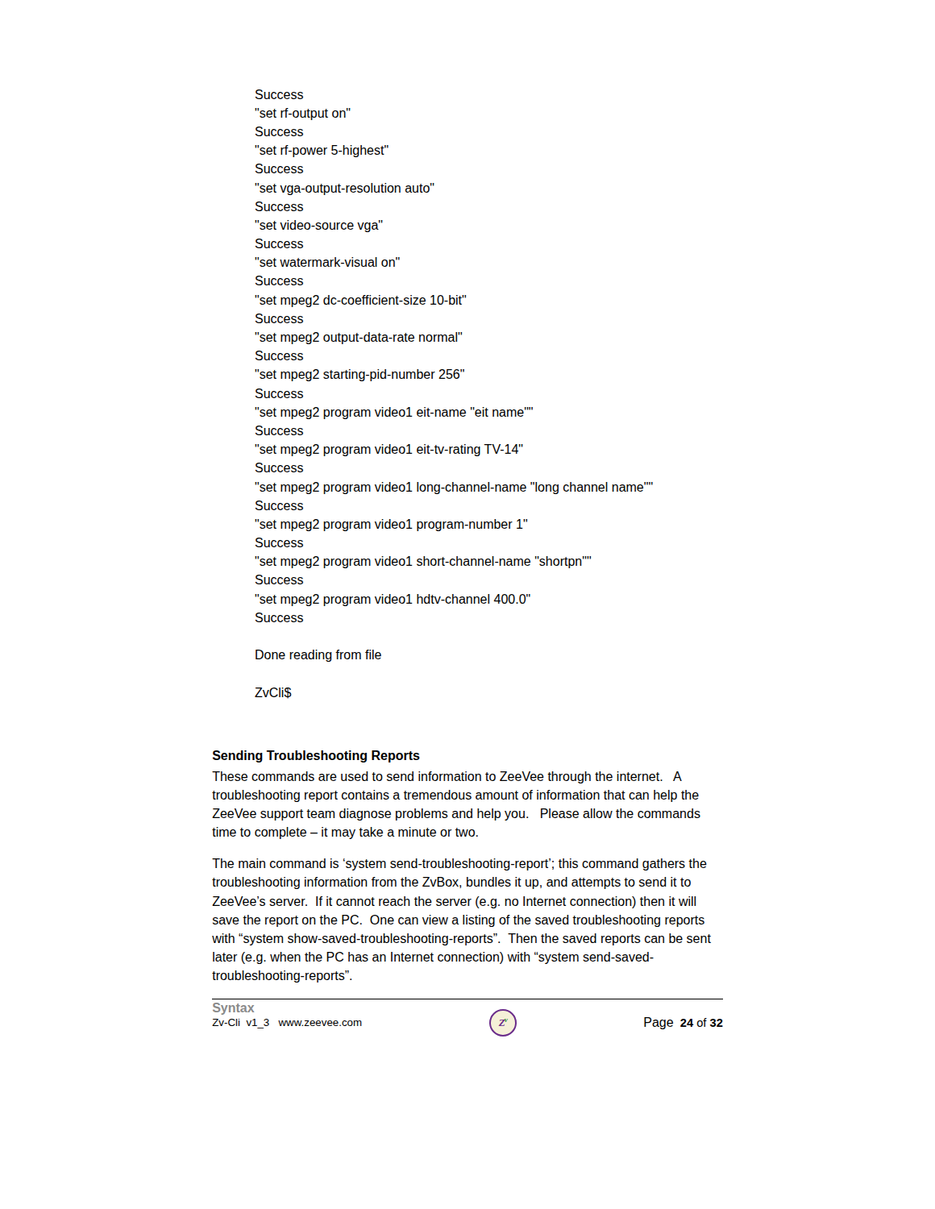Success
"set rf-output on"
Success
"set rf-power 5-highest"
Success
"set vga-output-resolution auto"
Success
"set video-source vga"
Success
"set watermark-visual on"
Success
"set mpeg2 dc-coefficient-size 10-bit"
Success
"set mpeg2 output-data-rate normal"
Success
"set mpeg2 starting-pid-number 256"
Success
"set mpeg2 program video1 eit-name "eit name""
Success
"set mpeg2 program video1 eit-tv-rating TV-14"
Success
"set mpeg2 program video1 long-channel-name "long channel name""
Success
"set mpeg2 program video1 program-number 1"
Success
"set mpeg2 program video1 short-channel-name "shortpn""
Success
"set mpeg2 program video1 hdtv-channel 400.0"
Success
Done reading from file
ZvCli$
Sending Troubleshooting Reports
These commands are used to send information to ZeeVee through the internet. A troubleshooting report contains a tremendous amount of information that can help the ZeeVee support team diagnose problems and help you. Please allow the commands time to complete – it may take a minute or two.
The main command is ‘system send-troubleshooting-report’; this command gathers the troubleshooting information from the ZvBox, bundles it up, and attempts to send it to ZeeVee’s server. If it cannot reach the server (e.g. no Internet connection) then it will save the report on the PC. One can view a listing of the saved troubleshooting reports with “system show-saved-troubleshooting-reports”. Then the saved reports can be sent later (e.g. when the PC has an Internet connection) with “system send-saved-troubleshooting-reports”.
Syntax
Zv-Cli v1_3 www.zeevee.com
Zv
Page 24 of 32